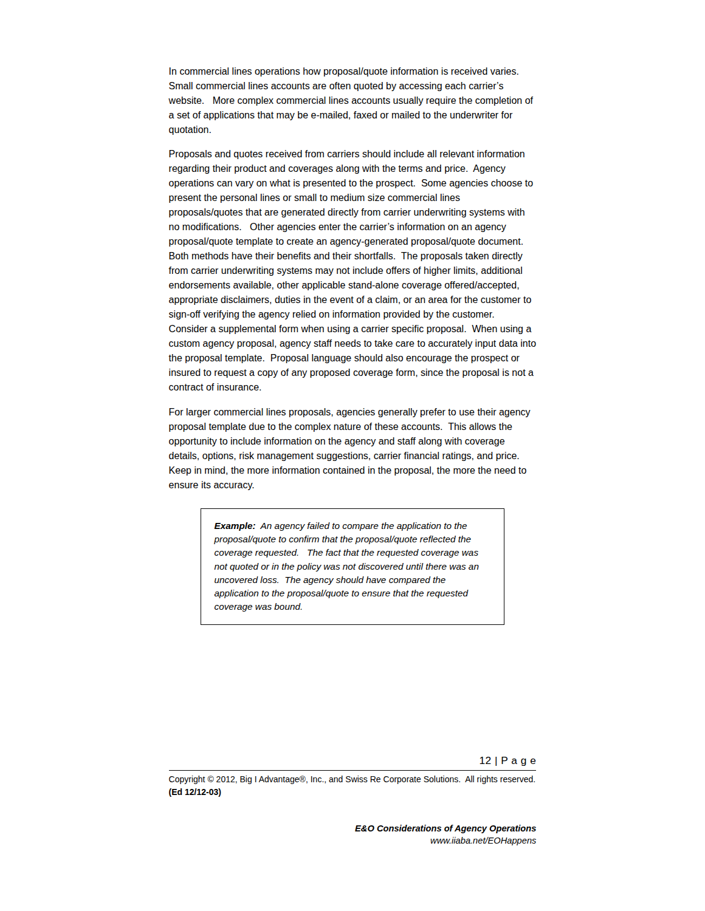In commercial lines operations how proposal/quote information is received varies. Small commercial lines accounts are often quoted by accessing each carrier’s website. More complex commercial lines accounts usually require the completion of a set of applications that may be e-mailed, faxed or mailed to the underwriter for quotation.
Proposals and quotes received from carriers should include all relevant information regarding their product and coverages along with the terms and price. Agency operations can vary on what is presented to the prospect. Some agencies choose to present the personal lines or small to medium size commercial lines proposals/quotes that are generated directly from carrier underwriting systems with no modifications. Other agencies enter the carrier’s information on an agency proposal/quote template to create an agency-generated proposal/quote document. Both methods have their benefits and their shortfalls. The proposals taken directly from carrier underwriting systems may not include offers of higher limits, additional endorsements available, other applicable stand-alone coverage offered/accepted, appropriate disclaimers, duties in the event of a claim, or an area for the customer to sign-off verifying the agency relied on information provided by the customer. Consider a supplemental form when using a carrier specific proposal. When using a custom agency proposal, agency staff needs to take care to accurately input data into the proposal template. Proposal language should also encourage the prospect or insured to request a copy of any proposed coverage form, since the proposal is not a contract of insurance.
For larger commercial lines proposals, agencies generally prefer to use their agency proposal template due to the complex nature of these accounts. This allows the opportunity to include information on the agency and staff along with coverage details, options, risk management suggestions, carrier financial ratings, and price. Keep in mind, the more information contained in the proposal, the more the need to ensure its accuracy.
Example: An agency failed to compare the application to the proposal/quote to confirm that the proposal/quote reflected the coverage requested. The fact that the requested coverage was not quoted or in the policy was not discovered until there was an uncovered loss. The agency should have compared the application to the proposal/quote to ensure that the requested coverage was bound.
12 | P a g e
Copyright © 2012, Big I Advantage®, Inc., and Swiss Re Corporate Solutions. All rights reserved. (Ed 12/12-03)
E&O Considerations of Agency Operations
www.iiaba.net/EOHappens